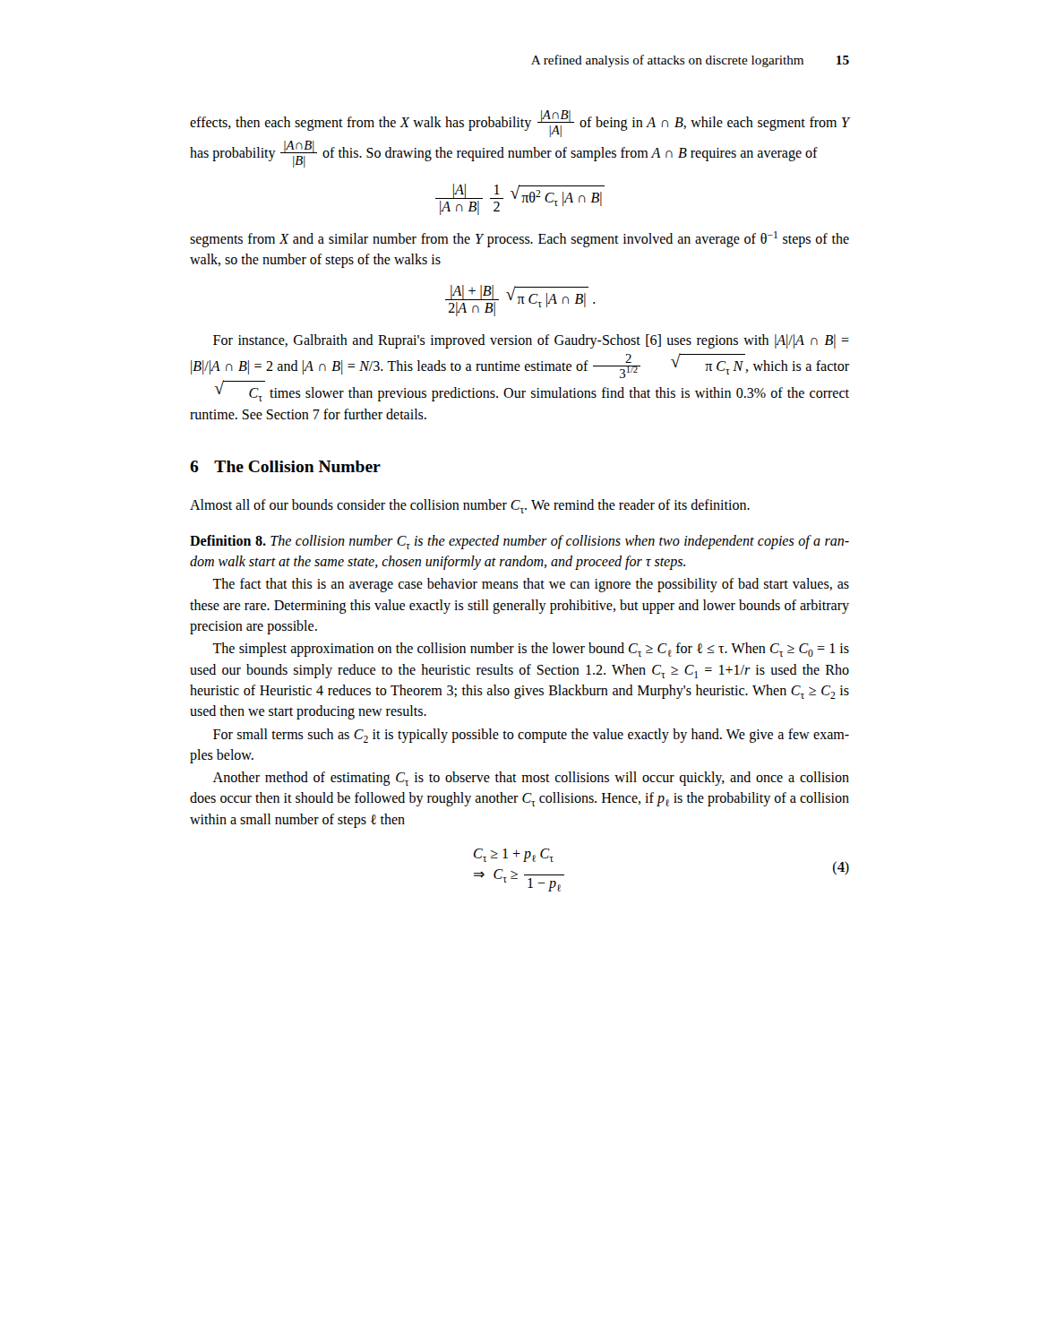A refined analysis of attacks on discrete logarithm 15
effects, then each segment from the X walk has probability |A∩B||A| of being in A ∩ B, while each segment from Y has probability |A∩B||B| of this. So drawing the required number of samples from A ∩ B requires an average of
|A||A ∩ B| 12 πθ2 Cτ |A ∩ B|
segments from X and a similar number from the Y process. Each segment involved an average of θ−1 steps of the walk, so the number of steps of the walks is
|A| + |B|2|A ∩ B| π Cτ |A ∩ B| .
For instance, Galbraith and Ruprai's improved version of Gaudry-Schost [6] uses regions with |A|/|A ∩ B| = |B|/|A ∩ B| = 2 and |A ∩ B| = N/3. This leads to a runtime estimate of 231/2 π Cτ N, which is a factor Cτ times slower than previous predictions. Our simulations find that this is within 0.3% of the correct runtime. See Section 7 for further details.
6 The Collision Number
Almost all of our bounds consider the collision number Cτ. We remind the reader of its definition.
Definition 8. The collision number Cτ is the expected number of collisions when two independent copies of a random walk start at the same state, chosen uniformly at random, and proceed for τ steps.
The fact that this is an average case behavior means that we can ignore the possibility of bad start values, as these are rare. Determining this value exactly is still generally prohibitive, but upper and lower bounds of arbitrary precision are possible.
The simplest approximation on the collision number is the lower bound Cτ ≥ Cℓ for ℓ ≤ τ. When Cτ ≥ C0 = 1 is used our bounds simply reduce to the heuristic results of Section 1.2. When Cτ ≥ C1 = 1+1/r is used the Rho heuristic of Heuristic 4 reduces to Theorem 3; this also gives Blackburn and Murphy's heuristic. When Cτ ≥ C2 is used then we start producing new results.
For small terms such as C2 it is typically possible to compute the value exactly by hand. We give a few examples below.
Another method of estimating Cτ is to observe that most collisions will occur quickly, and once a collision does occur then it should be followed by roughly another Cτ collisions. Hence, if pℓ is the probability of a collision within a small number of steps ℓ then
Cτ ≥ 1 + pℓ Cτ
⇒ Cτ ≥ 11 − pℓ
(4)